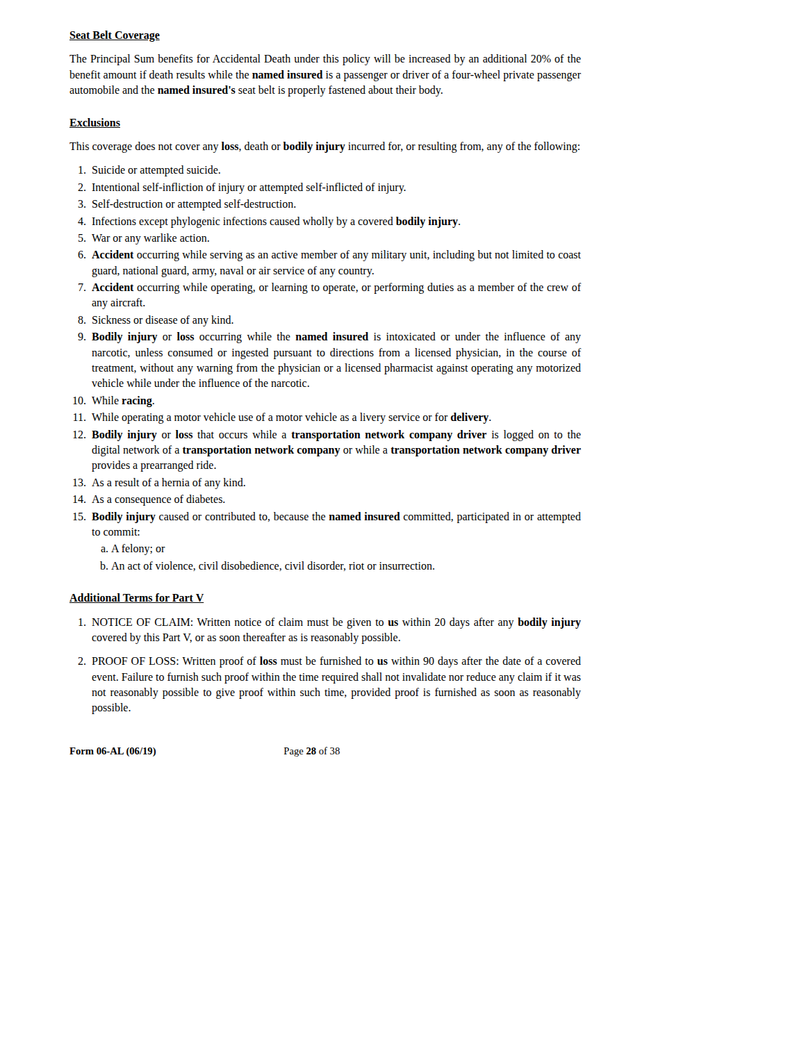Seat Belt Coverage
The Principal Sum benefits for Accidental Death under this policy will be increased by an additional 20% of the benefit amount if death results while the named insured is a passenger or driver of a four-wheel private passenger automobile and the named insured's seat belt is properly fastened about their body.
Exclusions
This coverage does not cover any loss, death or bodily injury incurred for, or resulting from, any of the following:
Suicide or attempted suicide.
Intentional self-infliction of injury or attempted self-inflicted of injury.
Self-destruction or attempted self-destruction.
Infections except phylogenic infections caused wholly by a covered bodily injury.
War or any warlike action.
Accident occurring while serving as an active member of any military unit, including but not limited to coast guard, national guard, army, naval or air service of any country.
Accident occurring while operating, or learning to operate, or performing duties as a member of the crew of any aircraft.
Sickness or disease of any kind.
Bodily injury or loss occurring while the named insured is intoxicated or under the influence of any narcotic, unless consumed or ingested pursuant to directions from a licensed physician, in the course of treatment, without any warning from the physician or a licensed pharmacist against operating any motorized vehicle while under the influence of the narcotic.
While racing.
While operating a motor vehicle use of a motor vehicle as a livery service or for delivery.
Bodily injury or loss that occurs while a transportation network company driver is logged on to the digital network of a transportation network company or while a transportation network company driver provides a prearranged ride.
As a result of a hernia of any kind.
As a consequence of diabetes.
Bodily injury caused or contributed to, because the named insured committed, participated in or attempted to commit:
A felony; or
An act of violence, civil disobedience, civil disorder, riot or insurrection.
Additional Terms for Part V
NOTICE OF CLAIM: Written notice of claim must be given to us within 20 days after any bodily injury covered by this Part V, or as soon thereafter as is reasonably possible.
PROOF OF LOSS: Written proof of loss must be furnished to us within 90 days after the date of a covered event. Failure to furnish such proof within the time required shall not invalidate nor reduce any claim if it was not reasonably possible to give proof within such time, provided proof is furnished as soon as reasonably possible.
Form 06-AL (06/19) Page 28 of 38